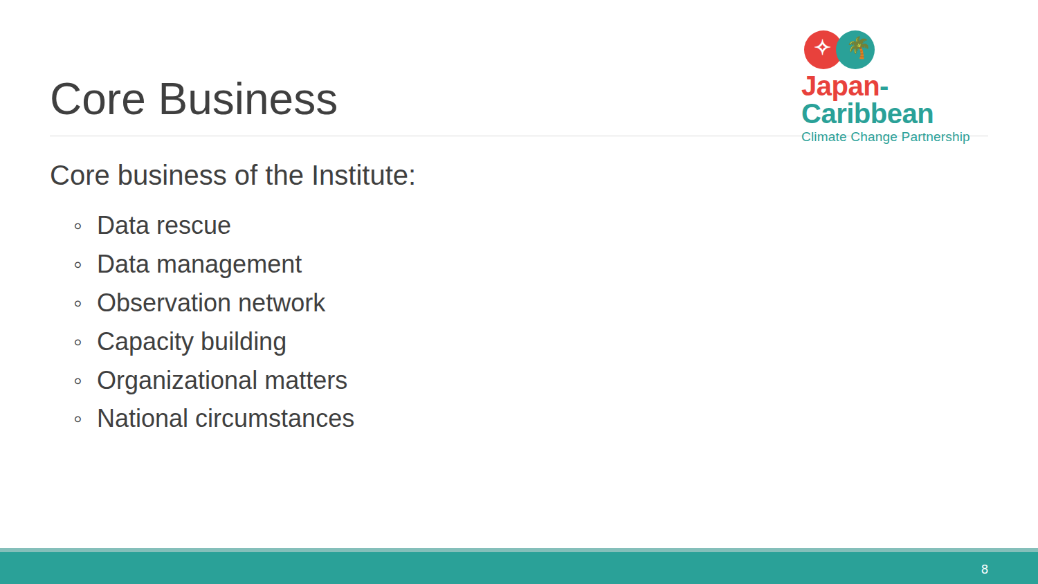✧ 🌴
Japan-Caribbean
Climate Change Partnership
Core Business
Core business of the Institute:
Data rescue
Data management
Observation network
Capacity building
Organizational matters
National circumstances
8